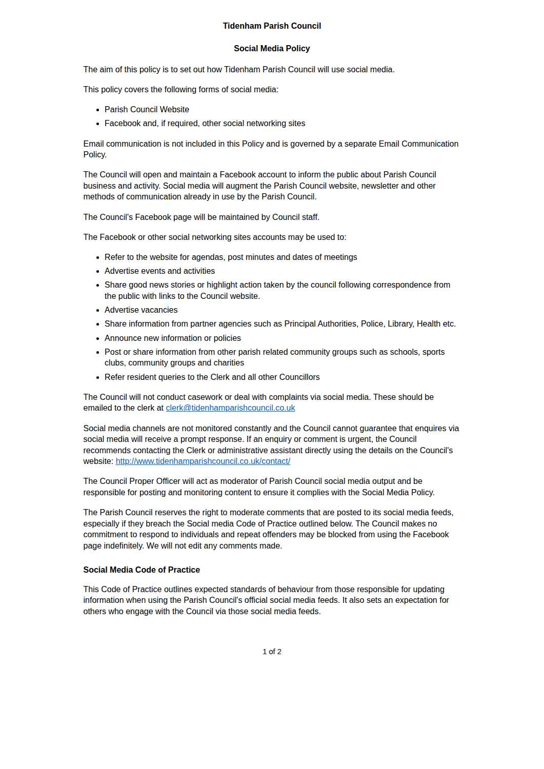Tidenham Parish Council
Social Media Policy
The aim of this policy is to set out how Tidenham Parish Council will use social media.
This policy covers the following forms of social media:
Parish Council Website
Facebook and, if required, other social networking sites
Email communication is not included in this Policy and is governed by a separate Email Communication Policy.
The Council will open and maintain a Facebook account to inform the public about Parish Council business and activity. Social media will augment the Parish Council website, newsletter and other methods of communication already in use by the Parish Council.
The Council's Facebook page will be maintained by Council staff.
The Facebook or other social networking sites accounts may be used to:
Refer to the website for agendas, post minutes and dates of meetings
Advertise events and activities
Share good news stories or highlight action taken by the council following correspondence from the public with links to the Council website.
Advertise vacancies
Share information from partner agencies such as Principal Authorities, Police, Library, Health etc.
Announce new information or policies
Post or share information from other parish related community groups such as schools, sports clubs, community groups and charities
Refer resident queries to the Clerk and all other Councillors
The Council will not conduct casework or deal with complaints via social media. These should be emailed to the clerk at clerk@tidenhamparishcouncil.co.uk
Social media channels are not monitored constantly and the Council cannot guarantee that enquires via social media will receive a prompt response. If an enquiry or comment is urgent, the Council recommends contacting the Clerk or administrative assistant directly using the details on the Council's website: http://www.tidenhamparishcouncil.co.uk/contact/
The Council Proper Officer will act as moderator of Parish Council social media output and be responsible for posting and monitoring content to ensure it complies with the Social Media Policy.
The Parish Council reserves the right to moderate comments that are posted to its social media feeds, especially if they breach the Social media Code of Practice outlined below. The Council makes no commitment to respond to individuals and repeat offenders may be blocked from using the Facebook page indefinitely. We will not edit any comments made.
Social Media Code of Practice
This Code of Practice outlines expected standards of behaviour from those responsible for updating information when using the Parish Council's official social media feeds. It also sets an expectation for others who engage with the Council via those social media feeds.
1 of 2